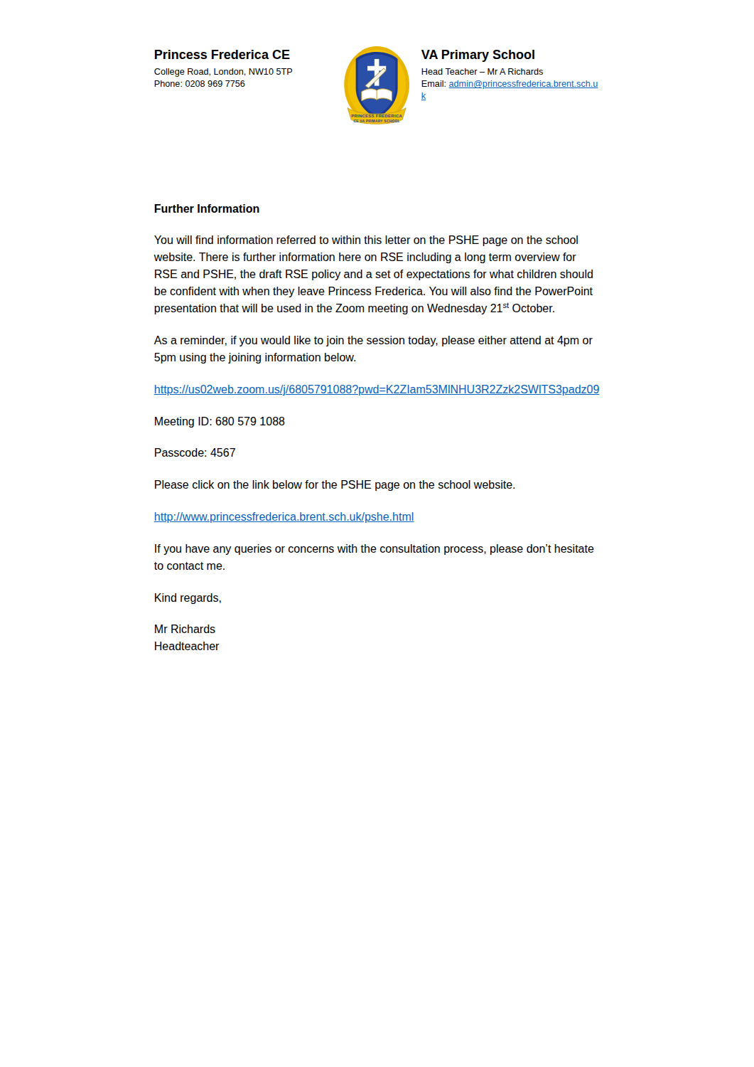Princess Frederica CE
College Road, London, NW10 5TP
Phone: 0208 969 7756
PRINCESS FREDERICA CE VA PRIMARY SCHOOL
VA Primary School
Head Teacher – Mr A Richards
Email: admin@princessfrederica.brent.sch.uk
Further Information
You will find information referred to within this letter on the PSHE page on the school website. There is further information here on RSE including a long term overview for RSE and PSHE, the draft RSE policy and a set of expectations for what children should be confident with when they leave Princess Frederica. You will also find the PowerPoint presentation that will be used in the Zoom meeting on Wednesday 21st October.
As a reminder, if you would like to join the session today, please either attend at 4pm or 5pm using the joining information below.
https://us02web.zoom.us/j/6805791088?pwd=K2ZIam53MlNHU3R2Zzk2SWlTS3padz09
Meeting ID: 680 579 1088
Passcode: 4567
Please click on the link below for the PSHE page on the school website.
http://www.princessfrederica.brent.sch.uk/pshe.html
If you have any queries or concerns with the consultation process, please don’t hesitate to contact me.
Kind regards,
Mr Richards
Headteacher